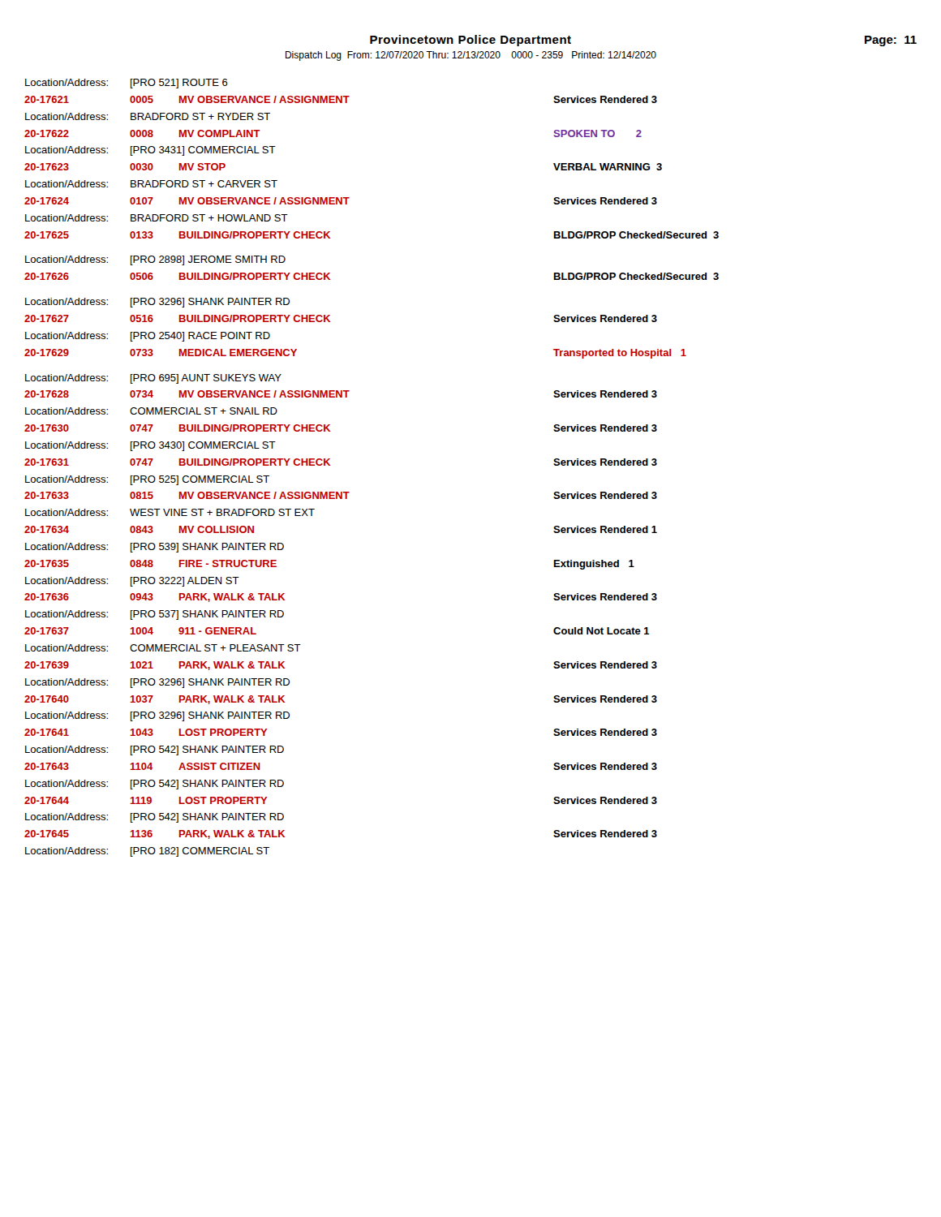Page: 11
Provincetown Police Department
Dispatch Log From: 12/07/2020 Thru: 12/13/2020 0000 - 2359 Printed: 12/14/2020
| Location/Address: | [PRO 521] ROUTE 6 |
| 20-17621 | 0005 | MV OBSERVANCE / ASSIGNMENT | Services Rendered 3 |
| Location/Address: | BRADFORD ST + RYDER ST |
| 20-17622 | 0008 | MV COMPLAINT | SPOKEN TO 2 |
| Location/Address: | [PRO 3431] COMMERCIAL ST |
| 20-17623 | 0030 | MV STOP | VERBAL WARNING 3 |
| Location/Address: | BRADFORD ST + CARVER ST |
| 20-17624 | 0107 | MV OBSERVANCE / ASSIGNMENT | Services Rendered 3 |
| Location/Address: | BRADFORD ST + HOWLAND ST |
| 20-17625 | 0133 | BUILDING/PROPERTY CHECK | BLDG/PROP Checked/Secured 3 |
| Location/Address: | [PRO 2898] JEROME SMITH RD |
| 20-17626 | 0506 | BUILDING/PROPERTY CHECK | BLDG/PROP Checked/Secured 3 |
| Location/Address: | [PRO 3296] SHANK PAINTER RD |
| 20-17627 | 0516 | BUILDING/PROPERTY CHECK | Services Rendered 3 |
| Location/Address: | [PRO 2540] RACE POINT RD |
| 20-17629 | 0733 | MEDICAL EMERGENCY | Transported to Hospital 1 |
| Location/Address: | [PRO 695] AUNT SUKEYS WAY |
| 20-17628 | 0734 | MV OBSERVANCE / ASSIGNMENT | Services Rendered 3 |
| Location/Address: | COMMERCIAL ST + SNAIL RD |
| 20-17630 | 0747 | BUILDING/PROPERTY CHECK | Services Rendered 3 |
| Location/Address: | [PRO 3430] COMMERCIAL ST |
| 20-17631 | 0747 | BUILDING/PROPERTY CHECK | Services Rendered 3 |
| Location/Address: | [PRO 525] COMMERCIAL ST |
| 20-17633 | 0815 | MV OBSERVANCE / ASSIGNMENT | Services Rendered 3 |
| Location/Address: | WEST VINE ST + BRADFORD ST EXT |
| 20-17634 | 0843 | MV COLLISION | Services Rendered 1 |
| Location/Address: | [PRO 539] SHANK PAINTER RD |
| 20-17635 | 0848 | FIRE - STRUCTURE | Extinguished 1 |
| Location/Address: | [PRO 3222] ALDEN ST |
| 20-17636 | 0943 | PARK, WALK & TALK | Services Rendered 3 |
| Location/Address: | [PRO 537] SHANK PAINTER RD |
| 20-17637 | 1004 | 911 - GENERAL | Could Not Locate 1 |
| Location/Address: | COMMERCIAL ST + PLEASANT ST |
| 20-17639 | 1021 | PARK, WALK & TALK | Services Rendered 3 |
| Location/Address: | [PRO 3296] SHANK PAINTER RD |
| 20-17640 | 1037 | PARK, WALK & TALK | Services Rendered 3 |
| Location/Address: | [PRO 3296] SHANK PAINTER RD |
| 20-17641 | 1043 | LOST PROPERTY | Services Rendered 3 |
| Location/Address: | [PRO 542] SHANK PAINTER RD |
| 20-17643 | 1104 | ASSIST CITIZEN | Services Rendered 3 |
| Location/Address: | [PRO 542] SHANK PAINTER RD |
| 20-17644 | 1119 | LOST PROPERTY | Services Rendered 3 |
| Location/Address: | [PRO 542] SHANK PAINTER RD |
| 20-17645 | 1136 | PARK, WALK & TALK | Services Rendered 3 |
| Location/Address: | [PRO 182] COMMERCIAL ST |